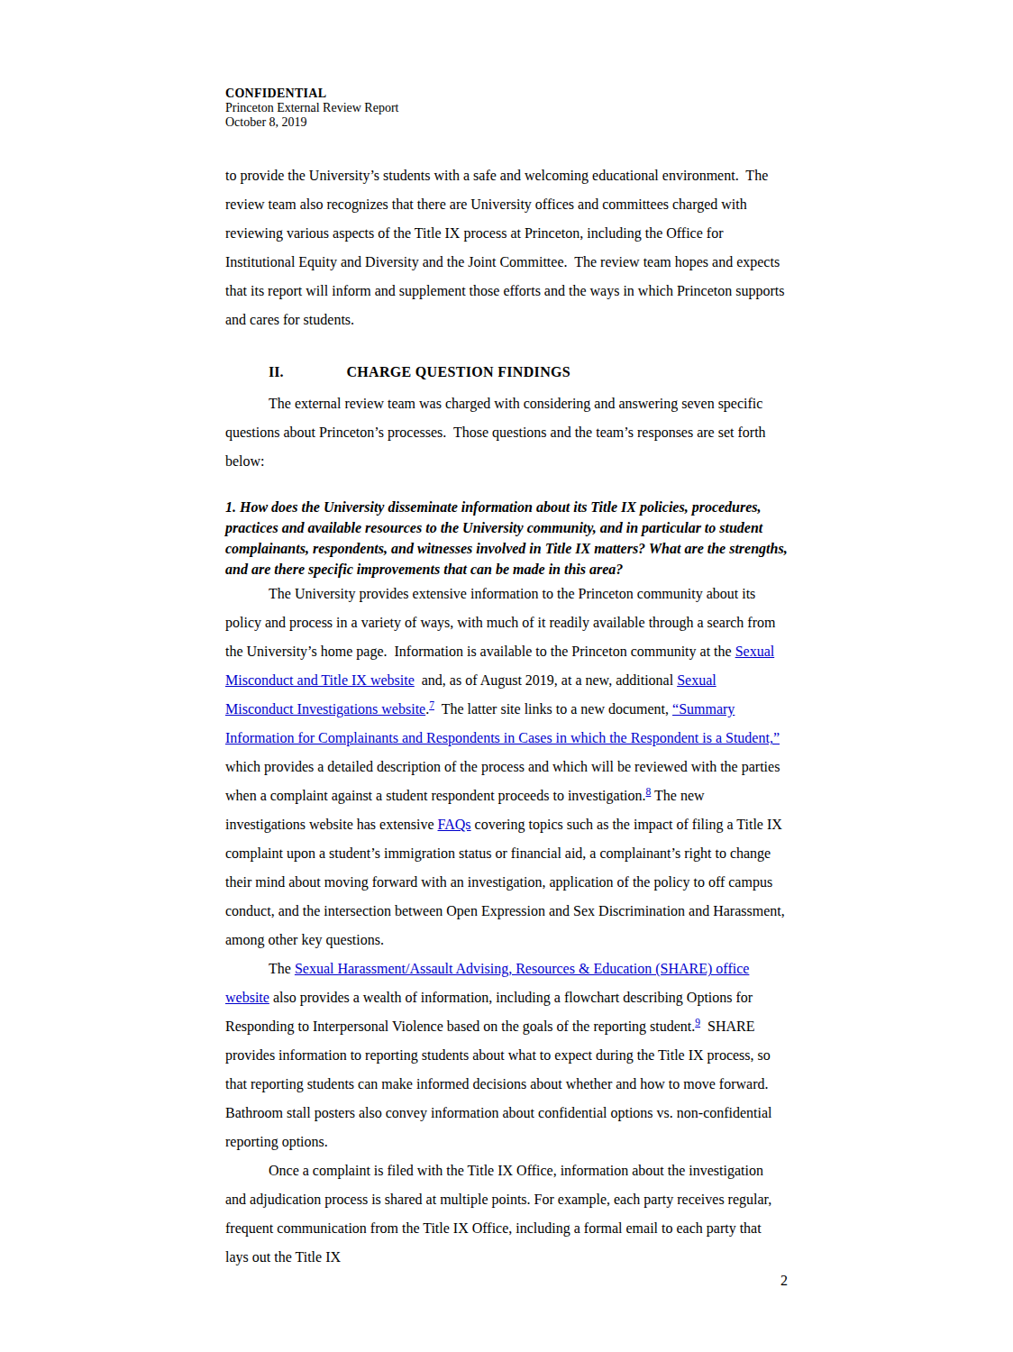CONFIDENTIAL
Princeton External Review Report
October 8, 2019
to provide the University’s students with a safe and welcoming educational environment. The review team also recognizes that there are University offices and committees charged with reviewing various aspects of the Title IX process at Princeton, including the Office for Institutional Equity and Diversity and the Joint Committee. The review team hopes and expects that its report will inform and supplement those efforts and the ways in which Princeton supports and cares for students.
II. CHARGE QUESTION FINDINGS
The external review team was charged with considering and answering seven specific questions about Princeton’s processes. Those questions and the team’s responses are set forth below:
1. How does the University disseminate information about its Title IX policies, procedures, practices and available resources to the University community, and in particular to student complainants, respondents, and witnesses involved in Title IX matters? What are the strengths, and are there specific improvements that can be made in this area?
The University provides extensive information to the Princeton community about its policy and process in a variety of ways, with much of it readily available through a search from the University’s home page. Information is available to the Princeton community at the Sexual Misconduct and Title IX website and, as of August 2019, at a new, additional Sexual Misconduct Investigations website.7 The latter site links to a new document, “Summary Information for Complainants and Respondents in Cases in which the Respondent is a Student,” which provides a detailed description of the process and which will be reviewed with the parties when a complaint against a student respondent proceeds to investigation.8 The new investigations website has extensive FAQs covering topics such as the impact of filing a Title IX complaint upon a student’s immigration status or financial aid, a complainant’s right to change their mind about moving forward with an investigation, application of the policy to off campus conduct, and the intersection between Open Expression and Sex Discrimination and Harassment, among other key questions.
The Sexual Harassment/Assault Advising, Resources & Education (SHARE) office website also provides a wealth of information, including a flowchart describing Options for Responding to Interpersonal Violence based on the goals of the reporting student.9 SHARE provides information to reporting students about what to expect during the Title IX process, so that reporting students can make informed decisions about whether and how to move forward. Bathroom stall posters also convey information about confidential options vs. non-confidential reporting options.
Once a complaint is filed with the Title IX Office, information about the investigation and adjudication process is shared at multiple points. For example, each party receives regular, frequent communication from the Title IX Office, including a formal email to each party that lays out the Title IX
2